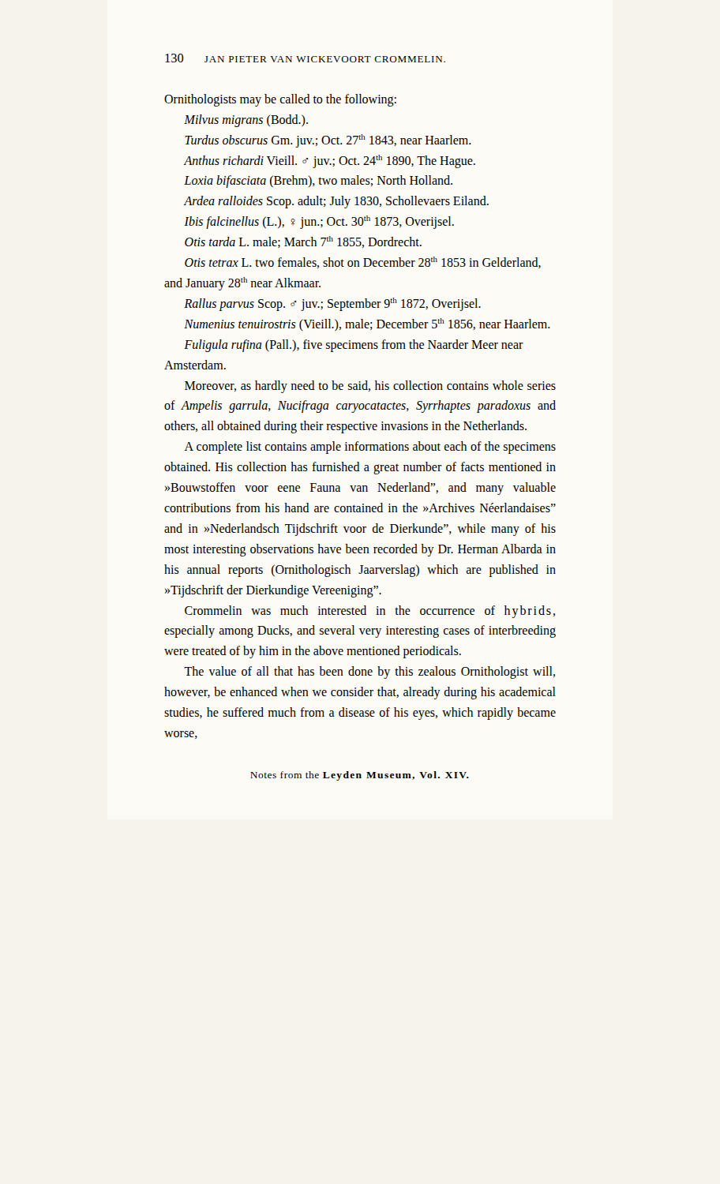130 JAN PIETER VAN WICKEVOORT CROMMELIN.
Ornithologists may be called to the following:
Milvus migrans (Bodd.).
Turdus obscurus Gm. juv.; Oct. 27th 1843, near Haarlem.
Anthus richardi Vieill. ♂ juv.; Oct. 24th 1890, The Hague.
Loxia bifasciata (Brehm), two males; North Holland.
Ardea ralloides Scop. adult; July 1830, Schollevaers Eiland.
Ibis falcinellus (L.), ♀ jun.; Oct. 30th 1873, Overijsel.
Otis tarda L. male; March 7th 1855, Dordrecht.
Otis tetrax L. two females, shot on December 28th 1853 in Gelderland, and January 28th near Alkmaar.
Rallus parvus Scop. ♂ juv.; September 9th 1872, Overijsel.
Numenius tenuirostris (Vieill.), male; December 5th 1856, near Haarlem.
Fuligula rufina (Pall.), five specimens from the Naarder Meer near Amsterdam.
Moreover, as hardly need to be said, his collection contains whole series of Ampelis garrula, Nucifraga caryocatactes, Syrrhaptes paradoxus and others, all obtained during their respective invasions in the Netherlands.
A complete list contains ample informations about each of the specimens obtained. His collection has furnished a great number of facts mentioned in »Bouwstoffen voor eene Fauna van Nederland”, and many valuable contributions from his hand are contained in the »Archives Néerlandaises” and in »Nederlandsch Tijdschrift voor de Dierkunde”, while many of his most interesting observations have been recorded by Dr. Herman Albarda in his annual reports (Ornithologisch Jaarverslag) which are published in »Tijdschrift der Dierkundige Vereeniging”.
Crommelin was much interested in the occurrence of hybrids, especially among Ducks, and several very interesting cases of interbreeding were treated of by him in the above mentioned periodicals.
The value of all that has been done by this zealous Ornithologist will, however, be enhanced when we consider that, already during his academical studies, he suffered much from a disease of his eyes, which rapidly became worse,
Notes from the Leyden Museum, Vol. XIV.